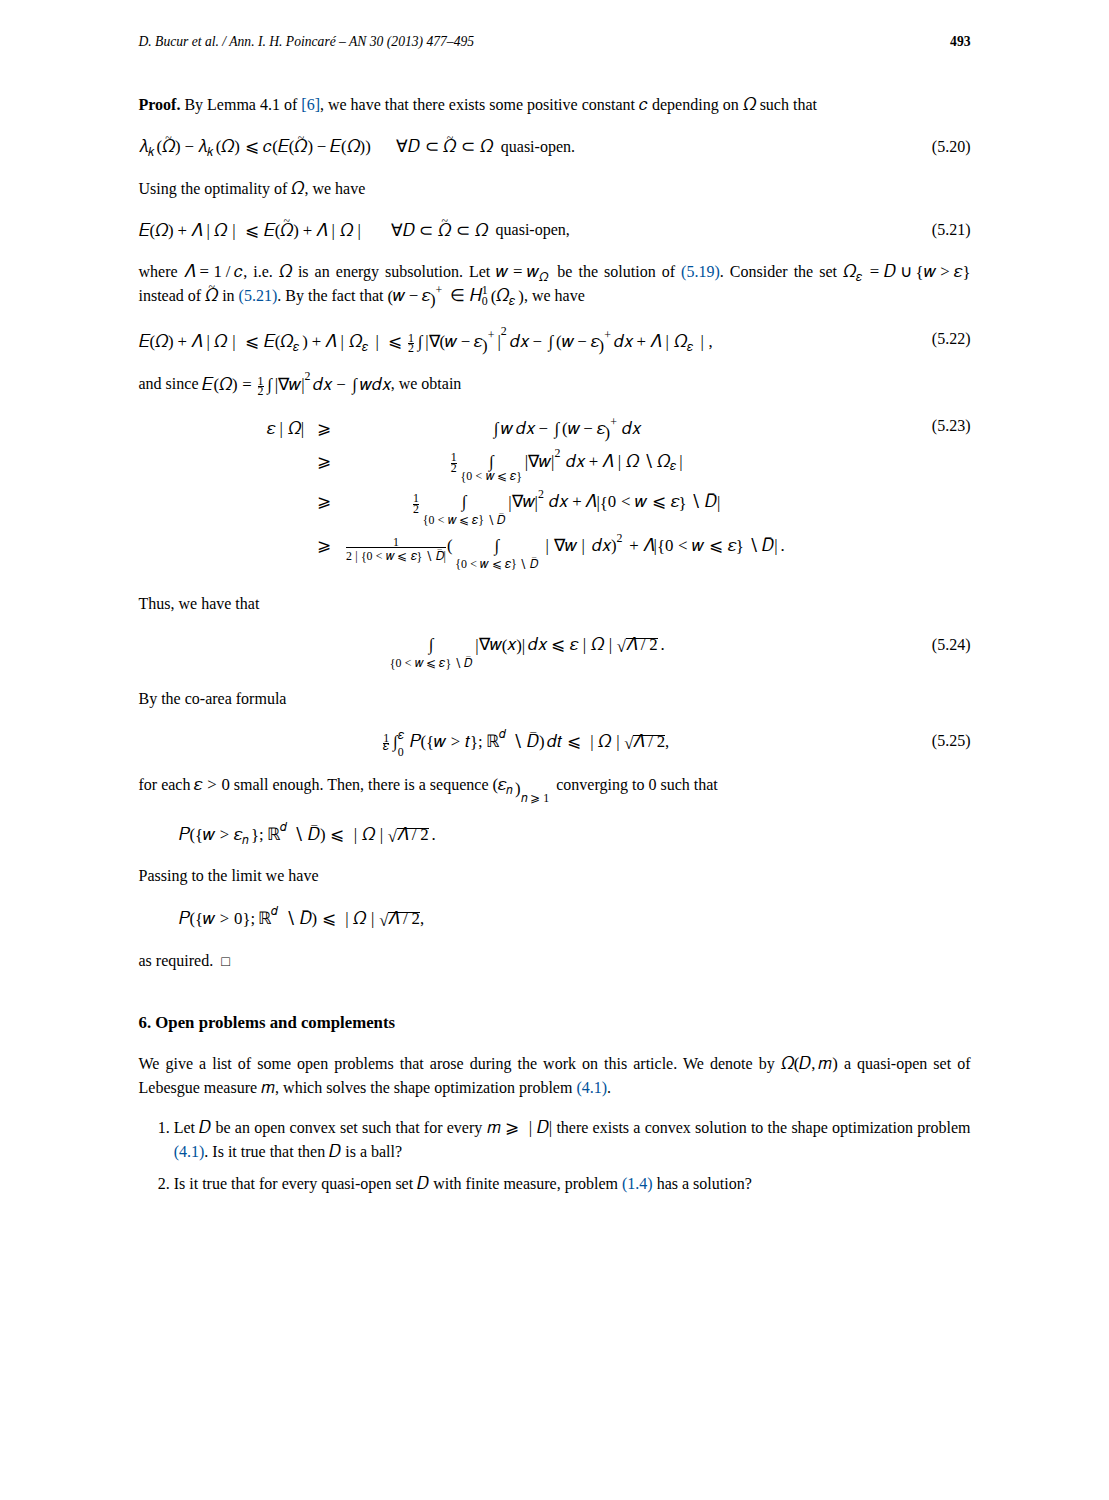D. Bucur et al. / Ann. I. H. Poincaré – AN 30 (2013) 477–495 493
Proof. By Lemma 4.1 of [6], we have that there exists some positive constant c depending on Ω such that
λk(Ω~) − λk(Ω) ⩽ c(E(Ω~)−E(Ω)) ∀D⊂Ω~⊂Ω quasi-open.
(5.20)
Using the optimality of Ω, we have
E(Ω)+Λ|Ω| ⩽ E(Ω~)+Λ|Ω| ∀D⊂Ω~⊂Ω quasi-open,
(5.21)
where Λ=1/c, i.e. Ω is an energy subsolution. Let w=wΩ be the solution of (5.19). Consider the set Ωε=D∪{w>ε} instead of Ω~ in (5.21). By the fact that (w−ε)+∈H01(Ωε), we have
E(Ω)+Λ|Ω| ⩽ E(Ωε)+Λ|Ωε| ⩽ 12 ∫ |∇(w−ε)+|2 dx − ∫ (w−ε)+ dx + Λ|Ωε|,
(5.22)
and since E(Ω)=12∫|∇w|2dx−∫wdx, we obtain
ε|Ω| ⩾ ∫wdx − ∫(w−ε)+dx ⩾ 12 ∫ {0<w⩽ε} |∇w|2dx + Λ|Ω∖Ωε| ⩾ 12 ∫ {0<w⩽ε}∖D¯ |∇w|2dx + Λ|{0<w⩽ε}∖D¯| ⩾ 1 2|{0<w⩽ε}∖D¯| ( ∫ {0<w⩽ε}∖D¯ |∇w|dx ) 2 + Λ|{0<w⩽ε}∖D¯|.
(5.23)
Thus, we have that
∫ {0<w⩽ε}∖D¯ |∇w(x)| dx ⩽ ε|Ω| Λ/2 .
(5.24)
By the co-area formula
1ε ∫ 0 ε P({w>t};ℝd∖D¯) dt ⩽ |Ω| Λ/2 ,
(5.25)
for each ε>0 small enough. Then, there is a sequence (εn)n⩾1 converging to 0 such that
P({w>εn};ℝd∖D¯) ⩽ |Ω| Λ/2 .
Passing to the limit we have
P({w>0};ℝd∖D¯) ⩽ |Ω| Λ/2 ,
as required. □
6. Open problems and complements
We give a list of some open problems that arose during the work on this article. We denote by Ω(D,m) a quasi-open set of Lebesgue measure m, which solves the shape optimization problem (4.1).
Let D be an open convex set such that for every m⩾|D| there exists a convex solution to the shape optimization problem (4.1). Is it true that then D is a ball?
Is it true that for every quasi-open set D with finite measure, problem (1.4) has a solution?